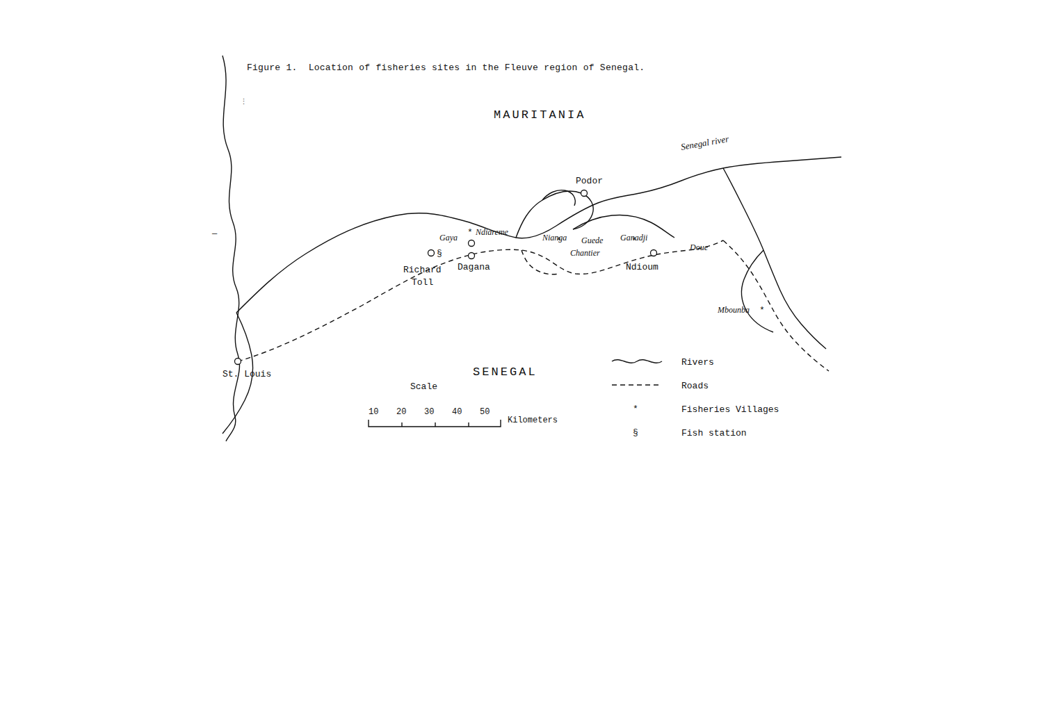Figure 1. Location of fisheries sites in the Fleuve region of Senegal.
⋮
—
Location of fisheries sites in the Fleuve region of Senegal MAURITANIA SENEGAL Senegal river Podor Gaya Dagana Richard Toll § Ndioum St. Louis * Ndiareme * Nianga Guede Chantier * Ganadji Doue * Mbounba Rivers Roads * Fisheries Villages § Fish station Scale 10 20 30 40 50 Kilometers